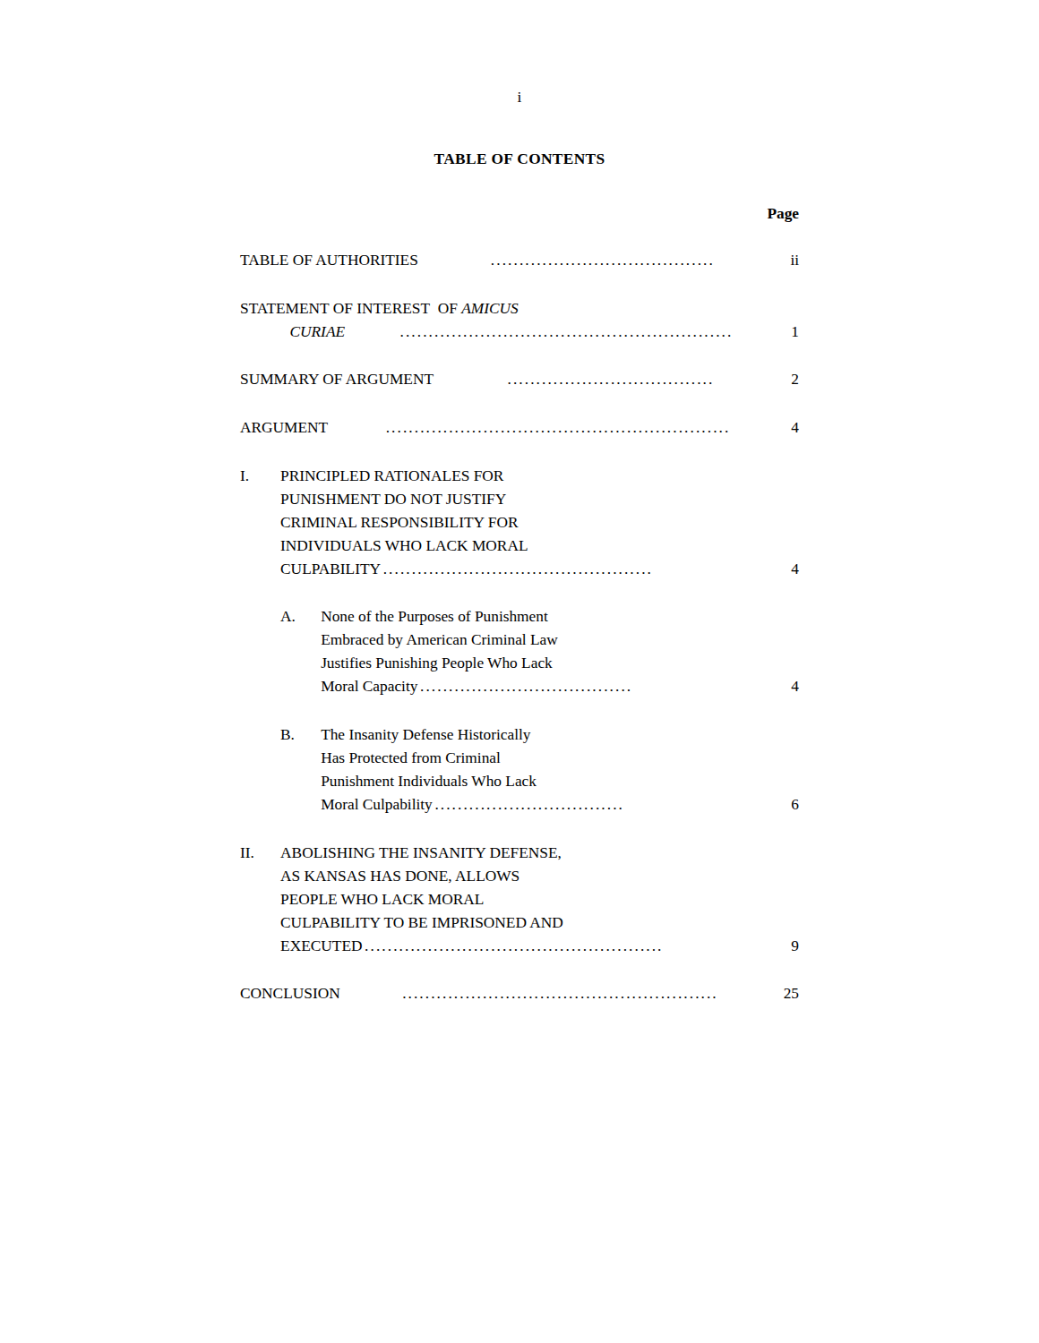i
TABLE OF CONTENTS
Page
TABLE OF AUTHORITIES ....................................... ii
STATEMENT OF INTEREST OF AMICUS
CURIAE .......................................................... 1
SUMMARY OF ARGUMENT .................................... 2
ARGUMENT ............................................................ 4
I. PRINCIPLED RATIONALES FOR
PUNISHMENT DO NOT JUSTIFY
CRIMINAL RESPONSIBILITY FOR
INDIVIDUALS WHO LACK MORAL
CULPABILITY ............................................... 4
A. None of the Purposes of Punishment
Embraced by American Criminal Law
Justifies Punishing People Who Lack
Moral Capacity ..................................... 4
B. The Insanity Defense Historically
Has Protected from Criminal
Punishment Individuals Who Lack
Moral Culpability ................................. 6
II. ABOLISHING THE INSANITY DEFENSE,
AS KANSAS HAS DONE, ALLOWS
PEOPLE WHO LACK MORAL
CULPABILITY TO BE IMPRISONED AND
EXECUTED .................................................... 9
CONCLUSION ....................................................... 25